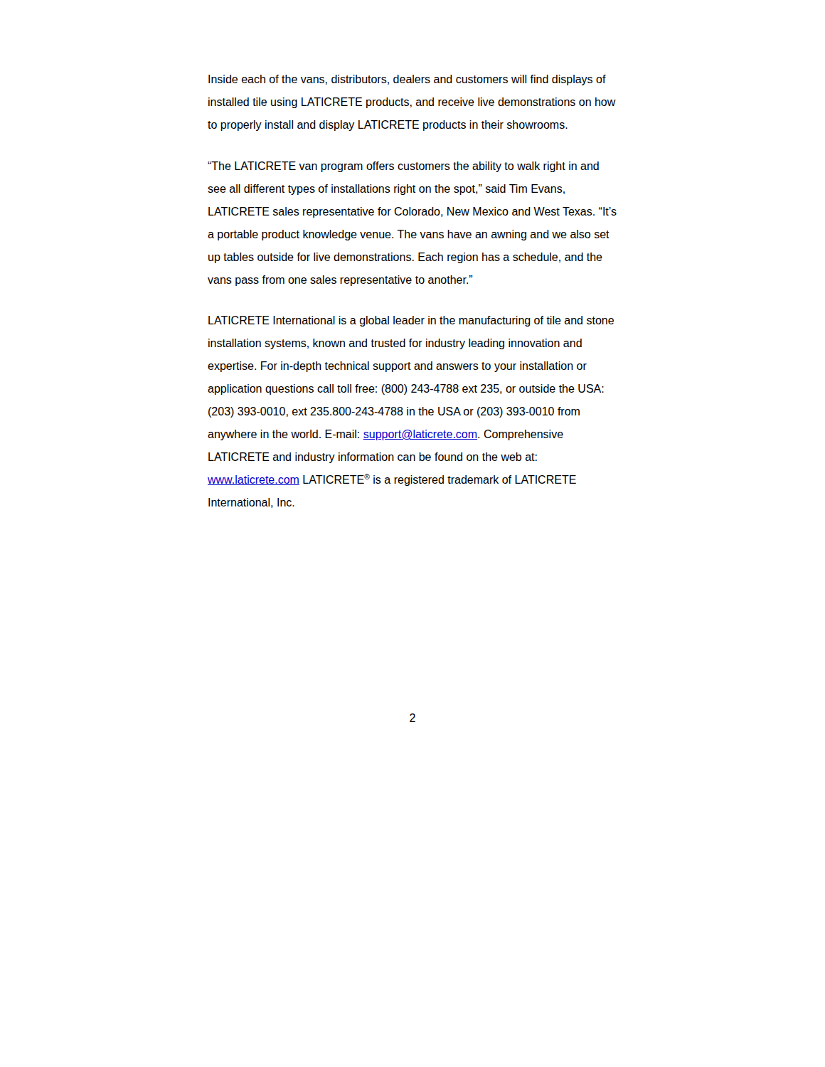Inside each of the vans, distributors, dealers and customers will find displays of installed tile using LATICRETE products, and receive live demonstrations on how to properly install and display LATICRETE products in their showrooms.
“The LATICRETE van program offers customers the ability to walk right in and see all different types of installations right on the spot,” said Tim Evans, LATICRETE sales representative for Colorado, New Mexico and West Texas. “It’s a portable product knowledge venue. The vans have an awning and we also set up tables outside for live demonstrations. Each region has a schedule, and the vans pass from one sales representative to another.”
LATICRETE International is a global leader in the manufacturing of tile and stone installation systems, known and trusted for industry leading innovation and expertise. For in-depth technical support and answers to your installation or application questions call toll free: (800) 243-4788 ext 235, or outside the USA: (203) 393-0010, ext 235.800-243-4788 in the USA or (203) 393-0010 from anywhere in the world. E-mail: support@laticrete.com. Comprehensive LATICRETE and industry information can be found on the web at: www.laticrete.com LATICRETE® is a registered trademark of LATICRETE International, Inc.
2